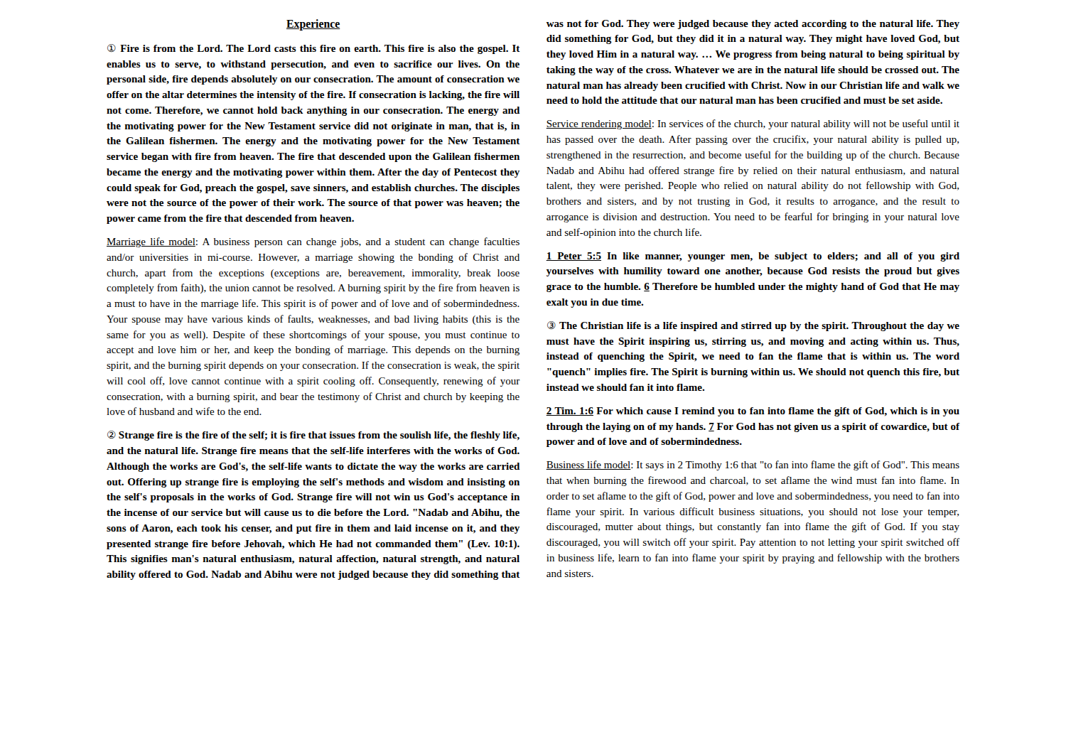Experience
① Fire is from the Lord. The Lord casts this fire on earth. This fire is also the gospel. It enables us to serve, to withstand persecution, and even to sacrifice our lives. On the personal side, fire depends absolutely on our consecration. The amount of consecration we offer on the altar determines the intensity of the fire. If consecration is lacking, the fire will not come. Therefore, we cannot hold back anything in our consecration. The energy and the motivating power for the New Testament service did not originate in man, that is, in the Galilean fishermen. The energy and the motivating power for the New Testament service began with fire from heaven. The fire that descended upon the Galilean fishermen became the energy and the motivating power within them. After the day of Pentecost they could speak for God, preach the gospel, save sinners, and establish churches. The disciples were not the source of the power of their work. The source of that power was heaven; the power came from the fire that descended from heaven.
Marriage life model: A business person can change jobs, and a student can change faculties and/or universities in mi-course. However, a marriage showing the bonding of Christ and church, apart from the exceptions (exceptions are, bereavement, immorality, break loose completely from faith), the union cannot be resolved. A burning spirit by the fire from heaven is a must to have in the marriage life. This spirit is of power and of love and of sobermindedness. Your spouse may have various kinds of faults, weaknesses, and bad living habits (this is the same for you as well). Despite of these shortcomings of your spouse, you must continue to accept and love him or her, and keep the bonding of marriage. This depends on the burning spirit, and the burning spirit depends on your consecration. If the consecration is weak, the spirit will cool off, love cannot continue with a spirit cooling off. Consequently, renewing of your consecration, with a burning spirit, and bear the testimony of Christ and church by keeping the love of husband and wife to the end.
② Strange fire is the fire of the self; it is fire that issues from the soulish life, the fleshly life, and the natural life. Strange fire means that the self-life interferes with the works of God. Although the works are God's, the self-life wants to dictate the way the works are carried out. Offering up strange fire is employing the self's methods and wisdom and insisting on the self's proposals in the works of God. Strange fire will not win us God's acceptance in the incense of our service but will cause us to die before the Lord. "Nadab and Abihu, the sons of Aaron, each took his censer, and put fire in them and laid incense on it, and they presented strange fire before Jehovah, which He had not commanded them" (Lev. 10:1). This signifies man's natural enthusiasm, natural affection, natural strength, and natural ability offered to God. Nadab and Abihu were not judged because they did something that was not for God. They were judged because they acted according to the natural life. They did something for God, but they did it in a natural way. They might have loved God, but they loved Him in a natural way. … We progress from being natural to being spiritual by taking the way of the cross. Whatever we are in the natural life should be crossed out. The natural man has already been crucified with Christ. Now in our Christian life and walk we need to hold the attitude that our natural man has been crucified and must be set aside.
Service rendering model: In services of the church, your natural ability will not be useful until it has passed over the death. After passing over the crucifix, your natural ability is pulled up, strengthened in the resurrection, and become useful for the building up of the church. Because Nadab and Abihu had offered strange fire by relied on their natural enthusiasm, and natural talent, they were perished. People who relied on natural ability do not fellowship with God, brothers and sisters, and by not trusting in God, it results to arrogance, and the result to arrogance is division and destruction. You need to be fearful for bringing in your natural love and self-opinion into the church life.
1 Peter 5:5 In like manner, younger men, be subject to elders; and all of you gird yourselves with humility toward one another, because God resists the proud but gives grace to the humble. 6 Therefore be humbled under the mighty hand of God that He may exalt you in due time.
③ The Christian life is a life inspired and stirred up by the spirit. Throughout the day we must have the Spirit inspiring us, stirring us, and moving and acting within us. Thus, instead of quenching the Spirit, we need to fan the flame that is within us. The word "quench" implies fire. The Spirit is burning within us. We should not quench this fire, but instead we should fan it into flame.
2 Tim. 1:6 For which cause I remind you to fan into flame the gift of God, which is in you through the laying on of my hands. 7 For God has not given us a spirit of cowardice, but of power and of love and of sobermindedness.
Business life model: It says in 2 Timothy 1:6 that "to fan into flame the gift of God". This means that when burning the firewood and charcoal, to set aflame the wind must fan into flame. In order to set aflame to the gift of God, power and love and sobermindedness, you need to fan into flame your spirit. In various difficult business situations, you should not lose your temper, discouraged, mutter about things, but constantly fan into flame the gift of God. If you stay discouraged, you will switch off your spirit. Pay attention to not letting your spirit switched off in business life, learn to fan into flame your spirit by praying and fellowship with the brothers and sisters.